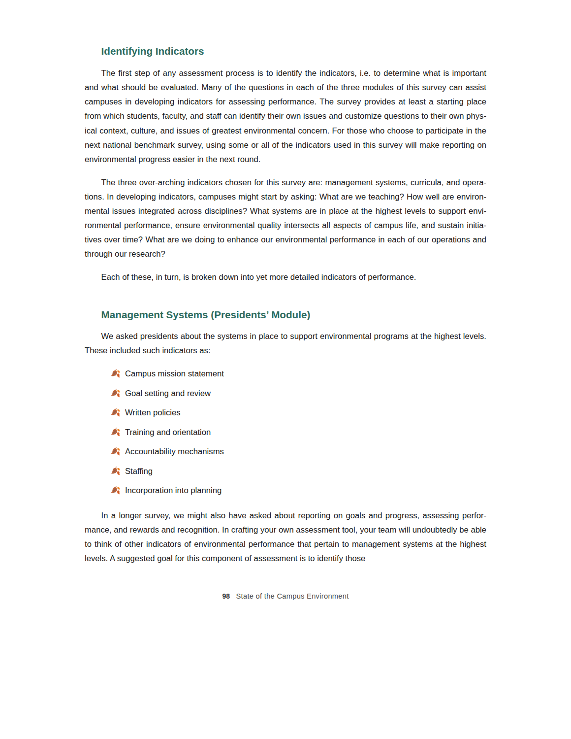Identifying Indicators
The first step of any assessment process is to identify the indicators, i.e. to determine what is important and what should be evaluated. Many of the questions in each of the three modules of this survey can assist campuses in developing indicators for assessing performance. The survey provides at least a starting place from which students, faculty, and staff can identify their own issues and customize questions to their own physical context, culture, and issues of greatest environmental concern. For those who choose to participate in the next national benchmark survey, using some or all of the indicators used in this survey will make reporting on environmental progress easier in the next round.
The three over-arching indicators chosen for this survey are: management systems, curricula, and operations. In developing indicators, campuses might start by asking: What are we teaching? How well are environmental issues integrated across disciplines? What systems are in place at the highest levels to support environmental performance, ensure environmental quality intersects all aspects of campus life, and sustain initiatives over time? What are we doing to enhance our environmental performance in each of our operations and through our research?
Each of these, in turn, is broken down into yet more detailed indicators of performance.
Management Systems (Presidents’ Module)
We asked presidents about the systems in place to support environmental programs at the highest levels. These included such indicators as:
Campus mission statement
Goal setting and review
Written policies
Training and orientation
Accountability mechanisms
Staffing
Incorporation into planning
In a longer survey, we might also have asked about reporting on goals and progress, assessing performance, and rewards and recognition. In crafting your own assessment tool, your team will undoubtedly be able to think of other indicators of environmental performance that pertain to management systems at the highest levels. A suggested goal for this component of assessment is to identify those
98 State of the Campus Environment